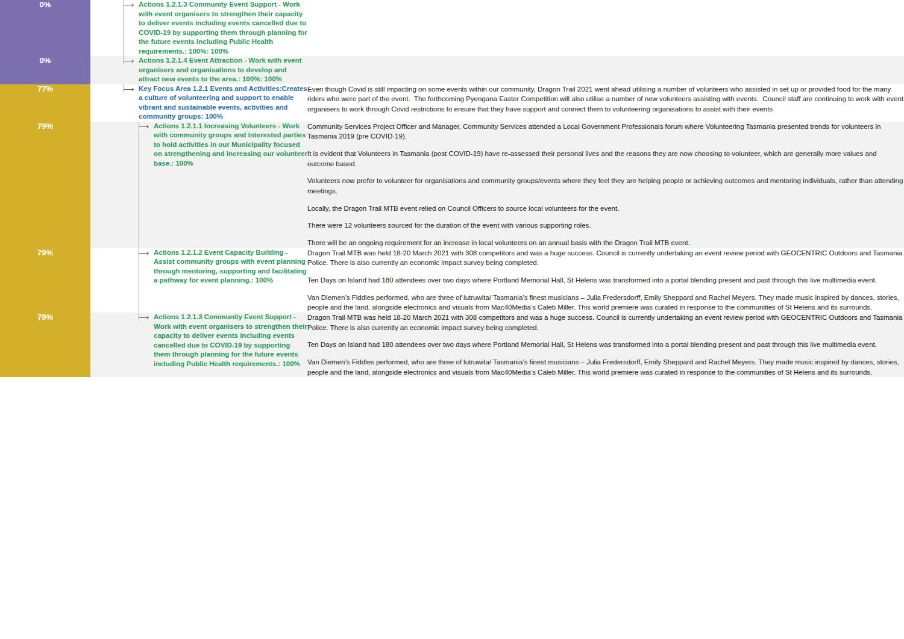| 0% | ⟶ Actions 1.2.1.3 Community Event Support - Work with event organisers to strengthen their capacity to deliver events including events cancelled due to COVID-19 by supporting them through planning for the future events including Public Health requirements.: 100%: 100% | |
| 0% | ⟶ Actions 1.2.1.4 Event Attraction - Work with event organisers and organisations to develop and attract new events to the area.: 100%: 100% | |
| 77% | ⟶ Key Focus Area 1.2.1 Events and Activities:Creates a culture of volunteering and support to enable vibrant and sustainable events, activities and community groups: 100% | Even though Covid is still impacting on some events within our community, Dragon Trail 2021 went ahead utilising a number of volunteers who assisted in set up or provided food for the many riders who were part of the event. The forthcoming Pyengana Easter Competition will also utilise a number of new volunteers assisting with events. Council staff are continuing to work with event organisers to work through Covid restrictions to ensure that they have support and connect them to volunteering organisations to assist with their events |
| 79% | ⟶ Actions 1.2.1.1 Increasing Volunteers - Work with community groups and interested parties to hold activities in our Municipality focused on strengthening and increasing our volunteer base.: 100% | Community Services Project Officer and Manager, Community Services attended a Local Government Professionals forum where Volunteering Tasmania presented trends for volunteers in Tasmania 2019 (pre COVID-19). It is evident that Volunteers in Tasmania (post COVID-19) have re-assessed their personal lives and the reasons they are now choosing to volunteer, which are generally more values and outcome based. Volunteers now prefer to volunteer for organisations and community groups/events where they feel they are helping people or achieving outcomes and mentoring individuals, rather than attending meetings. Locally, the Dragon Trail MTB event relied on Council Officers to source local volunteers for the event. There were 12 volunteers sourced for the duration of the event with various supporting roles. There will be an ongoing requirement for an increase in local volunteers on an annual basis with the Dragon Trail MTB event. |
| 79% | ⟶ Actions 1.2.1.2 Event Capacity Building - Assist community groups with event planning through mentoring, supporting and facilitating a pathway for event planning.: 100% | Dragon Trail MTB was held 18-20 March 2021 with 308 competitors and was a huge success. Council is currently undertaking an event review period with GEOCENTRIC Outdoors and Tasmania Police. There is also currently an economic impact survey being completed. Ten Days on Island had 180 attendees over two days where Portland Memorial Hall, St Helens was transformed into a portal blending present and past through this live multimedia event. Van Diemen’s Fiddles performed, who are three of lutruwita/ Tasmania’s finest musicians – Julia Fredersdorff, Emily Sheppard and Rachel Meyers. They made music inspired by dances, stories, people and the land, alongside electronics and visuals from Mac40Media’s Caleb Miller. This world premiere was curated in response to the communities of St Helens and its surrounds. |
| 79% | ⟶ Actions 1.2.1.3 Community Event Support - Work with event organisers to strengthen their capacity to deliver events including events cancelled due to COVID-19 by supporting them through planning for the future events including Public Health requirements.: 100% | Dragon Trail MTB was held 18-20 March 2021 with 308 competitors and was a huge success. Council is currently undertaking an event review period with GEOCENTRIC Outdoors and Tasmania Police. There is also currently an economic impact survey being completed. Ten Days on Island had 180 attendees over two days where Portland Memorial Hall, St Helens was transformed into a portal blending present and past through this live multimedia event. Van Diemen’s Fiddles performed, who are three of lutruwita/ Tasmania’s finest musicians – Julia Fredersdorff, Emily Sheppard and Rachel Meyers. They made music inspired by dances, stories, people and the land, alongside electronics and visuals from Mac40Media’s Caleb Miller. This world premiere was curated in response to the communities of St Helens and its surrounds. |